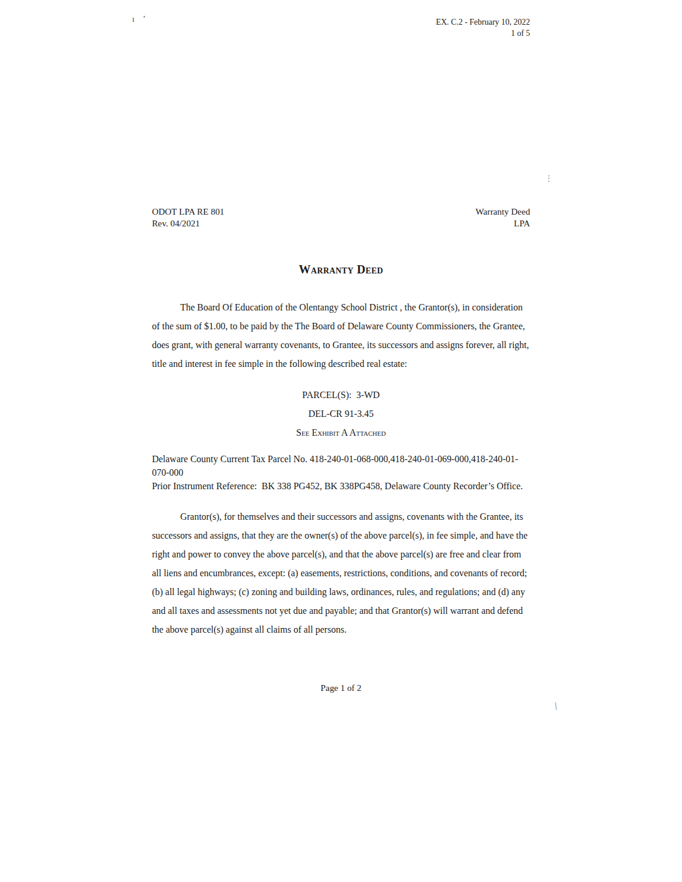ı ʼ
EX. C.2 - February 10, 2022
1 of 5
⋮
ODOT LPA RE 801
Rev. 04/2021
Warranty Deed
LPA
Warranty Deed
The Board Of Education of the Olentangy School District , the Grantor(s), in consideration of the sum of $1.00, to be paid by the The Board of Delaware County Commissioners, the Grantee, does grant, with general warranty covenants, to Grantee, its successors and assigns forever, all right, title and interest in fee simple in the following described real estate:
PARCEL(S): 3-WD
DEL-CR 91-3.45
See Exhibit A Attached
Delaware County Current Tax Parcel No. 418-240-01-068-000,418-240-01-069-000,418-240-01-070-000
Prior Instrument Reference: BK 338 PG452, BK 338PG458, Delaware County Recorder’s Office.
Grantor(s), for themselves and their successors and assigns, covenants with the Grantee, its successors and assigns, that they are the owner(s) of the above parcel(s), in fee simple, and have the right and power to convey the above parcel(s), and that the above parcel(s) are free and clear from all liens and encumbrances, except: (a) easements, restrictions, conditions, and covenants of record; (b) all legal highways; (c) zoning and building laws, ordinances, rules, and regulations; and (d) any and all taxes and assessments not yet due and payable; and that Grantor(s) will warrant and defend the above parcel(s) against all claims of all persons.
Page 1 of 2
\